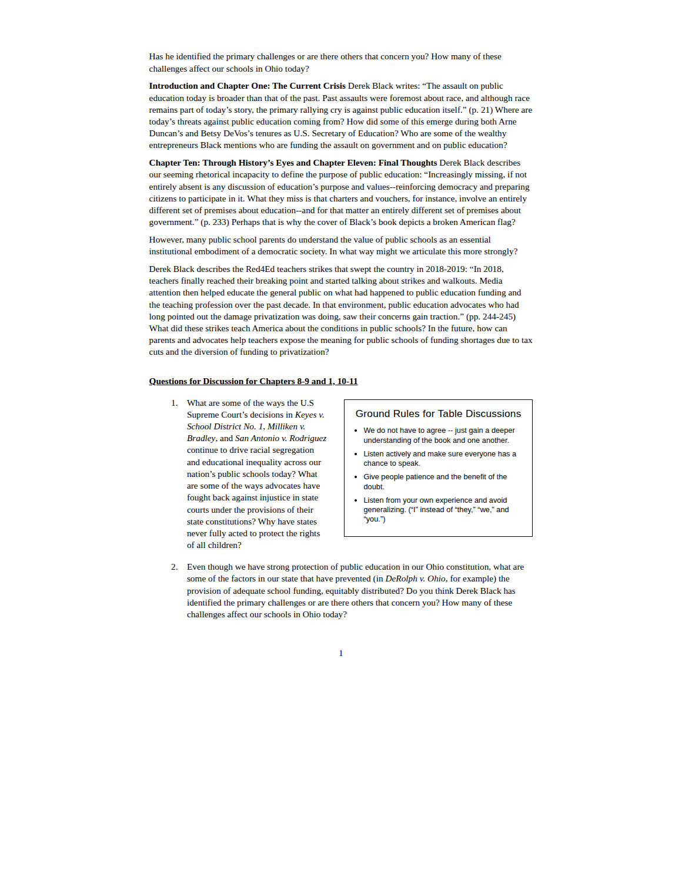Has he identified the primary challenges or are there others that concern you? How many of these challenges affect our schools in Ohio today?
Introduction and Chapter One: The Current Crisis Derek Black writes: “The assault on public education today is broader than that of the past. Past assaults were foremost about race, and although race remains part of today’s story, the primary rallying cry is against public education itself.” (p. 21) Where are today’s threats against public education coming from? How did some of this emerge during both Arne Duncan’s and Betsy DeVos’s tenures as U.S. Secretary of Education? Who are some of the wealthy entrepreneurs Black mentions who are funding the assault on government and on public education?
Chapter Ten: Through History’s Eyes and Chapter Eleven: Final Thoughts Derek Black describes our seeming rhetorical incapacity to define the purpose of public education: “Increasingly missing, if not entirely absent is any discussion of education’s purpose and values--reinforcing democracy and preparing citizens to participate in it. What they miss is that charters and vouchers, for instance, involve an entirely different set of premises about education--and for that matter an entirely different set of premises about government.” (p. 233) Perhaps that is why the cover of Black’s book depicts a broken American flag?
However, many public school parents do understand the value of public schools as an essential institutional embodiment of a democratic society. In what way might we articulate this more strongly?
Derek Black describes the Red4Ed teachers strikes that swept the country in 2018-2019: “In 2018, teachers finally reached their breaking point and started talking about strikes and walkouts. Media attention then helped educate the general public on what had happened to public education funding and the teaching profession over the past decade. In that environment, public education advocates who had long pointed out the damage privatization was doing, saw their concerns gain traction.” (pp. 244-245) What did these strikes teach America about the conditions in public schools? In the future, how can parents and advocates help teachers expose the meaning for public schools of funding shortages due to tax cuts and the diversion of funding to privatization?
Questions for Discussion for Chapters 8-9 and 1, 10-11
Ground Rules for Table Discussions
We do not have to agree -- just gain a deeper understanding of the book and one another.
Listen actively and make sure everyone has a chance to speak.
Give people patience and the benefit of the doubt.
Listen from your own experience and avoid generalizing. (“I” instead of “they,” “we,” and “you.”)
What are some of the ways the U.S Supreme Court’s decisions in Keyes v. School District No. 1, Milliken v. Bradley, and San Antonio v. Rodriguez continue to drive racial segregation and educational inequality across our nation’s public schools today? What are some of the ways advocates have fought back against injustice in state courts under the provisions of their state constitutions? Why have states never fully acted to protect the rights of all children?
Even though we have strong protection of public education in our Ohio constitution, what are some of the factors in our state that have prevented (in DeRolph v. Ohio, for example) the provision of adequate school funding, equitably distributed? Do you think Derek Black has identified the primary challenges or are there others that concern you? How many of these challenges affect our schools in Ohio today?
1